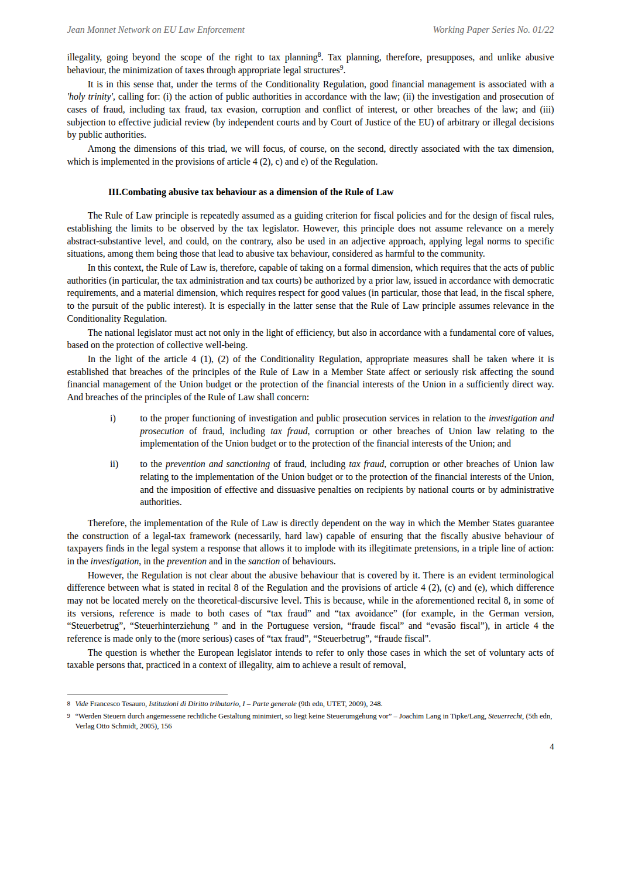Jean Monnet Network on EU Law Enforcement Working Paper Series No. 01/22
illegality, going beyond the scope of the right to tax planning8. Tax planning, therefore, presupposes, and unlike abusive behaviour, the minimization of taxes through appropriate legal structures9.
It is in this sense that, under the terms of the Conditionality Regulation, good financial management is associated with a 'holy trinity', calling for: (i) the action of public authorities in accordance with the law; (ii) the investigation and prosecution of cases of fraud, including tax fraud, tax evasion, corruption and conflict of interest, or other breaches of the law; and (iii) subjection to effective judicial review (by independent courts and by Court of Justice of the EU) of arbitrary or illegal decisions by public authorities.
Among the dimensions of this triad, we will focus, of course, on the second, directly associated with the tax dimension, which is implemented in the provisions of article 4 (2), c) and e) of the Regulation.
III. Combating abusive tax behaviour as a dimension of the Rule of Law
The Rule of Law principle is repeatedly assumed as a guiding criterion for fiscal policies and for the design of fiscal rules, establishing the limits to be observed by the tax legislator. However, this principle does not assume relevance on a merely abstract-substantive level, and could, on the contrary, also be used in an adjective approach, applying legal norms to specific situations, among them being those that lead to abusive tax behaviour, considered as harmful to the community.
In this context, the Rule of Law is, therefore, capable of taking on a formal dimension, which requires that the acts of public authorities (in particular, the tax administration and tax courts) be authorized by a prior law, issued in accordance with democratic requirements, and a material dimension, which requires respect for good values (in particular, those that lead, in the fiscal sphere, to the pursuit of the public interest). It is especially in the latter sense that the Rule of Law principle assumes relevance in the Conditionality Regulation.
The national legislator must act not only in the light of efficiency, but also in accordance with a fundamental core of values, based on the protection of collective well-being.
In the light of the article 4 (1), (2) of the Conditionality Regulation, appropriate measures shall be taken where it is established that breaches of the principles of the Rule of Law in a Member State affect or seriously risk affecting the sound financial management of the Union budget or the protection of the financial interests of the Union in a sufficiently direct way. And breaches of the principles of the Rule of Law shall concern:
i) to the proper functioning of investigation and public prosecution services in relation to the investigation and prosecution of fraud, including tax fraud, corruption or other breaches of Union law relating to the implementation of the Union budget or to the protection of the financial interests of the Union; and
ii) to the prevention and sanctioning of fraud, including tax fraud, corruption or other breaches of Union law relating to the implementation of the Union budget or to the protection of the financial interests of the Union, and the imposition of effective and dissuasive penalties on recipients by national courts or by administrative authorities.
Therefore, the implementation of the Rule of Law is directly dependent on the way in which the Member States guarantee the construction of a legal-tax framework (necessarily, hard law) capable of ensuring that the fiscally abusive behaviour of taxpayers finds in the legal system a response that allows it to implode with its illegitimate pretensions, in a triple line of action: in the investigation, in the prevention and in the sanction of behaviours.
However, the Regulation is not clear about the abusive behaviour that is covered by it. There is an evident terminological difference between what is stated in recital 8 of the Regulation and the provisions of article 4 (2), (c) and (e), which difference may not be located merely on the theoretical-discursive level. This is because, while in the aforementioned recital 8, in some of its versions, reference is made to both cases of “tax fraud” and “tax avoidance” (for example, in the German version, “Steuerbetrug”, “Steuerhinterziehung ” and in the Portuguese version, “fraude fiscal” and “evasão fiscal”), in article 4 the reference is made only to the (more serious) cases of “tax fraud”, “Steuerbetrug”, “fraude fiscal".
The question is whether the European legislator intends to refer to only those cases in which the set of voluntary acts of taxable persons that, practiced in a context of illegality, aim to achieve a result of removal,
8Vide Francesco Tesauro, Istituzioni di Diritto tributario, I – Parte generale (9th edn, UTET, 2009), 248.
9“Werden Steuern durch angemessene rechtliche Gestaltung minimiert, so liegt keine Steuerumgehung vor” – Joachim Lang in Tipke/Lang, Steuerrecht, (5th edn, Verlag Otto Schmidt, 2005), 156
4